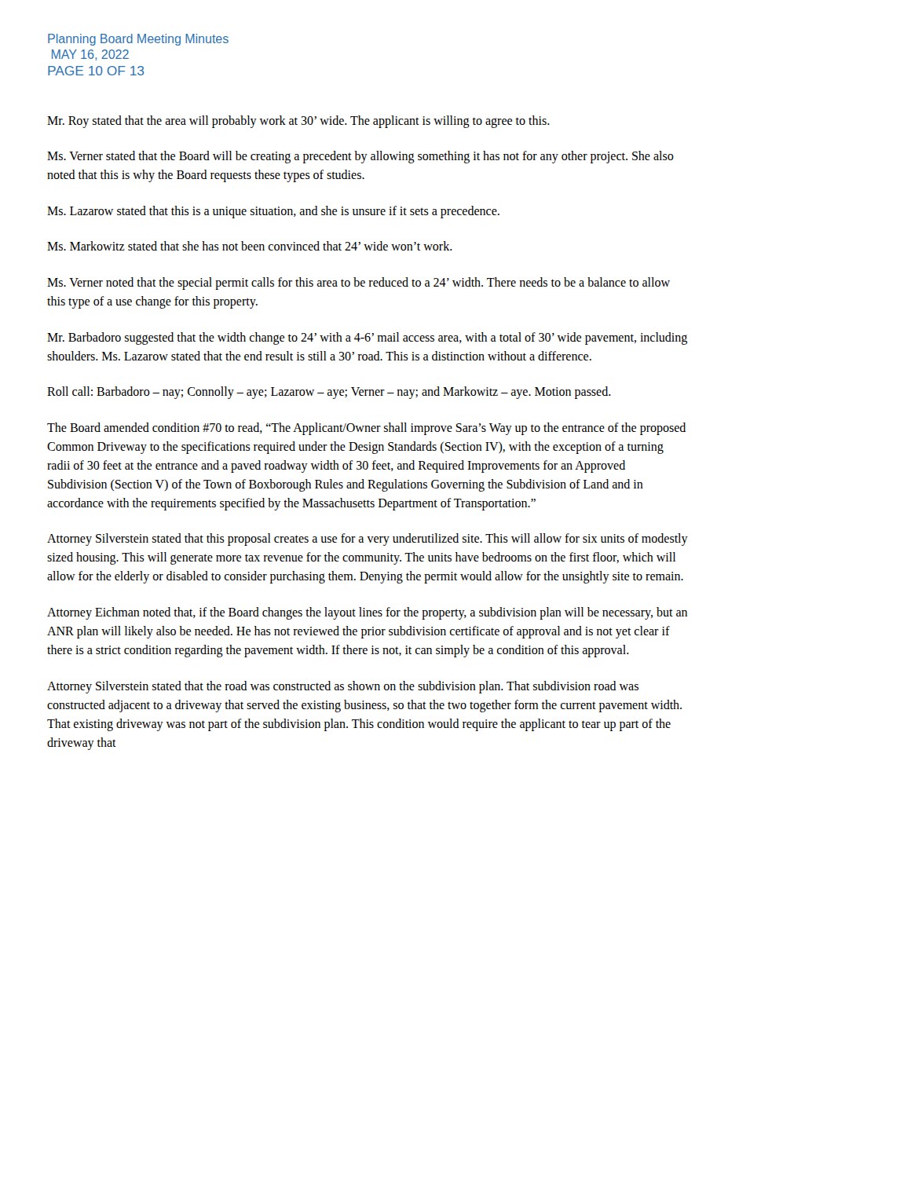Planning Board Meeting Minutes
MAY 16, 2022
PAGE 10 OF 13
Mr. Roy stated that the area will probably work at 30’ wide. The applicant is willing to agree to this.
Ms. Verner stated that the Board will be creating a precedent by allowing something it has not for any other project. She also noted that this is why the Board requests these types of studies.
Ms. Lazarow stated that this is a unique situation, and she is unsure if it sets a precedence.
Ms. Markowitz stated that she has not been convinced that 24’ wide won’t work.
Ms. Verner noted that the special permit calls for this area to be reduced to a 24’ width. There needs to be a balance to allow this type of a use change for this property.
Mr. Barbadoro suggested that the width change to 24’ with a 4-6’ mail access area, with a total of 30’ wide pavement, including shoulders. Ms. Lazarow stated that the end result is still a 30’ road. This is a distinction without a difference.
Roll call: Barbadoro – nay; Connolly – aye; Lazarow – aye; Verner – nay; and Markowitz – aye. Motion passed.
The Board amended condition #70 to read, “The Applicant/Owner shall improve Sara’s Way up to the entrance of the proposed Common Driveway to the specifications required under the Design Standards (Section IV), with the exception of a turning radii of 30 feet at the entrance and a paved roadway width of 30 feet, and Required Improvements for an Approved Subdivision (Section V) of the Town of Boxborough Rules and Regulations Governing the Subdivision of Land and in accordance with the requirements specified by the Massachusetts Department of Transportation.”
Attorney Silverstein stated that this proposal creates a use for a very underutilized site. This will allow for six units of modestly sized housing. This will generate more tax revenue for the community. The units have bedrooms on the first floor, which will allow for the elderly or disabled to consider purchasing them. Denying the permit would allow for the unsightly site to remain.
Attorney Eichman noted that, if the Board changes the layout lines for the property, a subdivision plan will be necessary, but an ANR plan will likely also be needed. He has not reviewed the prior subdivision certificate of approval and is not yet clear if there is a strict condition regarding the pavement width. If there is not, it can simply be a condition of this approval.
Attorney Silverstein stated that the road was constructed as shown on the subdivision plan. That subdivision road was constructed adjacent to a driveway that served the existing business, so that the two together form the current pavement width. That existing driveway was not part of the subdivision plan. This condition would require the applicant to tear up part of the driveway that